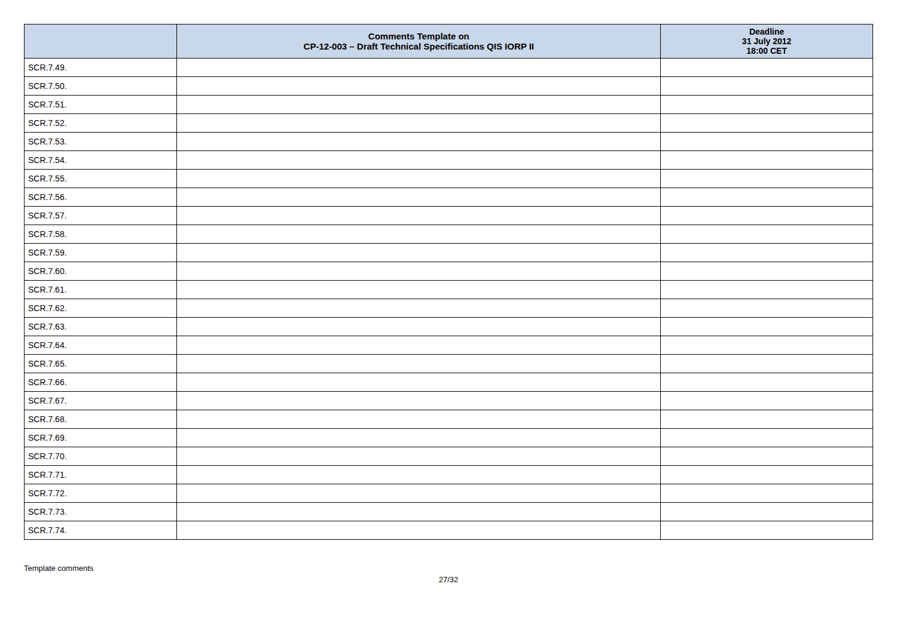| | Comments Template on CP-12-003 – Draft Technical Specifications QIS IORP II | Deadline 31 July 2012 18:00 CET |
| --- | --- | --- |
| SCR.7.49. | | |
| SCR.7.50. | | |
| SCR.7.51. | | |
| SCR.7.52. | | |
| SCR.7.53. | | |
| SCR.7.54. | | |
| SCR.7.55. | | |
| SCR.7.56. | | |
| SCR.7.57. | | |
| SCR.7.58. | | |
| SCR.7.59. | | |
| SCR.7.60. | | |
| SCR.7.61. | | |
| SCR.7.62. | | |
| SCR.7.63. | | |
| SCR.7.64. | | |
| SCR.7.65. | | |
| SCR.7.66. | | |
| SCR.7.67. | | |
| SCR.7.68. | | |
| SCR.7.69. | | |
| SCR.7.70. | | |
| SCR.7.71. | | |
| SCR.7.72. | | |
| SCR.7.73. | | |
| SCR.7.74. | | |
Template comments
27/32